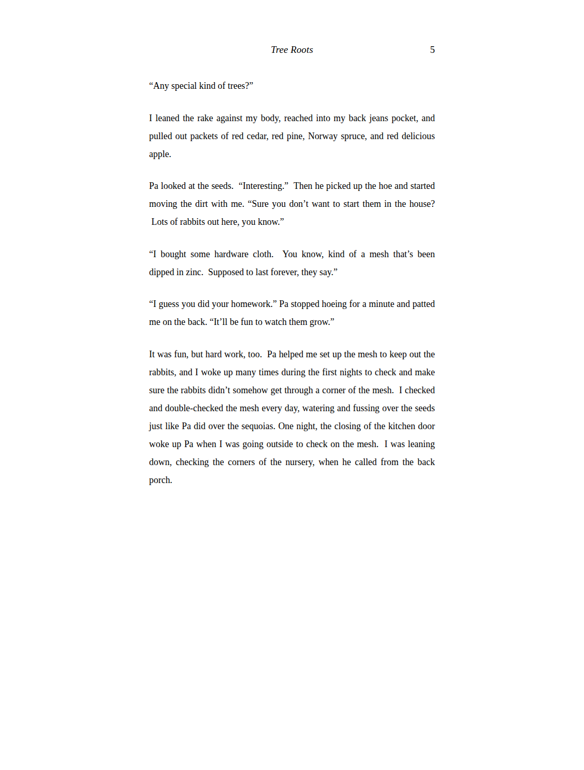Tree Roots 5
“Any special kind of trees?”
I leaned the rake against my body, reached into my back jeans pocket, and pulled out packets of red cedar, red pine, Norway spruce, and red delicious apple.
Pa looked at the seeds. “Interesting.” Then he picked up the hoe and started moving the dirt with me. “Sure you don’t want to start them in the house? Lots of rabbits out here, you know.”
“I bought some hardware cloth. You know, kind of a mesh that’s been dipped in zinc. Supposed to last forever, they say.”
“I guess you did your homework.” Pa stopped hoeing for a minute and patted me on the back. “It’ll be fun to watch them grow.”
It was fun, but hard work, too. Pa helped me set up the mesh to keep out the rabbits, and I woke up many times during the first nights to check and make sure the rabbits didn’t somehow get through a corner of the mesh. I checked and double-checked the mesh every day, watering and fussing over the seeds just like Pa did over the sequoias. One night, the closing of the kitchen door woke up Pa when I was going outside to check on the mesh. I was leaning down, checking the corners of the nursery, when he called from the back porch.